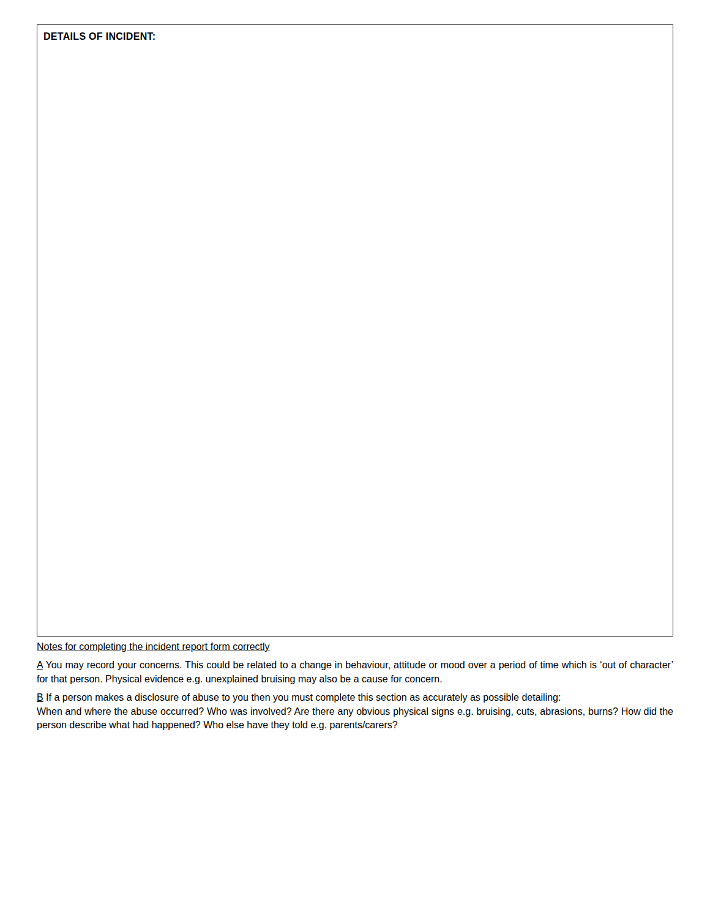DETAILS OF INCIDENT:
Notes for completing the incident report form correctly
A You may record your concerns. This could be related to a change in behaviour, attitude or mood over a period of time which is ‘out of character’ for that person. Physical evidence e.g. unexplained bruising may also be a cause for concern.
B If a person makes a disclosure of abuse to you then you must complete this section as accurately as possible detailing:
When and where the abuse occurred? Who was involved? Are there any obvious physical signs e.g. bruising, cuts, abrasions, burns? How did the person describe what had happened? Who else have they told e.g. parents/carers?